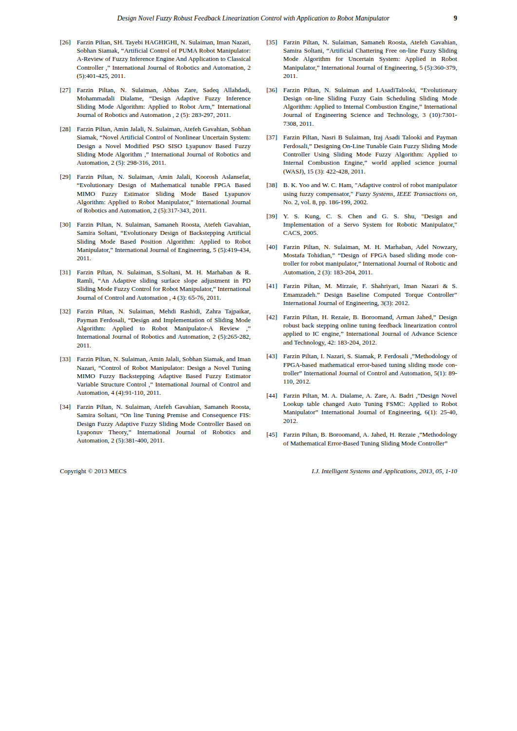Design Novel Fuzzy Robust Feedback Linearization Control with Application to Robot Manipulator 9
[26] Farzin Piltan, SH. Tayebi HAGHIGHI, N. Sulaiman, Iman Nazari, Sobhan Siamak, “Artificial Control of PUMA Robot Manipulator: A-Review of Fuzzy Inference Engine And Application to Classical Controller ,” International Journal of Robotics and Automation, 2 (5):401-425, 2011.
[27] Farzin Piltan, N. Sulaiman, Abbas Zare, Sadeq Allahdadi, Mohammadali Dialame, “Design Adaptive Fuzzy Inference Sliding Mode Algorithm: Applied to Robot Arm,” International Journal of Robotics and Automation , 2 (5): 283-297, 2011.
[28] Farzin Piltan, Amin Jalali, N. Sulaiman, Atefeh Gavahian, Sobhan Siamak, “Novel Artificial Control of Nonlinear Uncertain System: Design a Novel Modified PSO SISO Lyapunov Based Fuzzy Sliding Mode Algorithm ,” International Journal of Robotics and Automation, 2 (5): 298-316, 2011.
[29] Farzin Piltan, N. Sulaiman, Amin Jalali, Koorosh Aslansefat, “Evolutionary Design of Mathematical tunable FPGA Based MIMO Fuzzy Estimator Sliding Mode Based Lyapunov Algorithm: Applied to Robot Manipulator,” International Journal of Robotics and Automation, 2 (5):317-343, 2011.
[30] Farzin Piltan, N. Sulaiman, Samaneh Roosta, Atefeh Gavahian, Samira Soltani, “Evolutionary Design of Backstepping Artificial Sliding Mode Based Position Algorithm: Applied to Robot Manipulator,” International Journal of Engineering, 5 (5):419-434, 2011.
[31] Farzin Piltan, N. Sulaiman, S.Soltani, M. H. Marhaban & R. Ramli, “An Adaptive sliding surface slope adjustment in PD Sliding Mode Fuzzy Control for Robot Manipulator,” International Journal of Control and Automation , 4 (3): 65-76, 2011.
[32] Farzin Piltan, N. Sulaiman, Mehdi Rashidi, Zahra Tajpaikar, Payman Ferdosali, “Design and Implementation of Sliding Mode Algorithm: Applied to Robot Manipulator-A Review ,” International Journal of Robotics and Automation, 2 (5):265-282, 2011.
[33] Farzin Piltan, N. Sulaiman, Amin Jalali, Sobhan Siamak, and Iman Nazari, “Control of Robot Manipulator: Design a Novel Tuning MIMO Fuzzy Backstepping Adaptive Based Fuzzy Estimator Variable Structure Control ,” International Journal of Control and Automation, 4 (4):91-110, 2011.
[34] Farzin Piltan, N. Sulaiman, Atefeh Gavahian, Samaneh Roosta, Samira Soltani, “On line Tuning Premise and Consequence FIS: Design Fuzzy Adaptive Fuzzy Sliding Mode Controller Based on Lyaponuv Theory,” International Journal of Robotics and Automation, 2 (5):381-400, 2011.
[35] Farzin Piltan, N. Sulaiman, Samaneh Roosta, Atefeh Gavahian, Samira Soltani, “Artificial Chattering Free on-line Fuzzy Sliding Mode Algorithm for Uncertain System: Applied in Robot Manipulator,” International Journal of Engineering, 5 (5):360-379, 2011.
[36] Farzin Piltan, N. Sulaiman and I.AsadiTalooki, “Evolutionary Design on-line Sliding Fuzzy Gain Scheduling Sliding Mode Algorithm: Applied to Internal Combustion Engine,” International Journal of Engineering Science and Technology, 3 (10):7301-7308, 2011.
[37] Farzin Piltan, Nasri B Sulaiman, Iraj Asadi Talooki and Payman Ferdosali,” Designing On-Line Tunable Gain Fuzzy Sliding Mode Controller Using Sliding Mode Fuzzy Algorithm: Applied to Internal Combustion Engine,” world applied science journal (WASJ), 15 (3): 422-428, 2011.
[38] B. K. Yoo and W. C. Ham, "Adaptive control of robot manipulator using fuzzy compensator," Fuzzy Systems, IEEE Transactions on, No. 2, vol. 8, pp. 186-199, 2002.
[39] Y. S. Kung, C. S. Chen and G. S. Shu, "Design and Implementation of a Servo System for Robotic Manipulator," CACS, 2005.
[40] Farzin Piltan, N. Sulaiman, M. H. Marhaban, Adel Nowzary, Mostafa Tohidian,” “Design of FPGA based sliding mode controller for robot manipulator,” International Journal of Robotic and Automation, 2 (3): 183-204, 2011.
[41] Farzin Piltan, M. Mirzaie, F. Shahriyari, Iman Nazari & S. Emamzadeh.” Design Baseline Computed Torque Controller” International Journal of Engineering, 3(3): 2012.
[42] Farzin Piltan, H. Rezaie, B. Boroomand, Arman Jahed,” Design robust back stepping online tuning feedback linearization control applied to IC engine,” International Journal of Advance Science and Technology, 42: 183-204, 2012.
[43] Farzin Piltan, I. Nazari, S. Siamak, P. Ferdosali ,”Methodology of FPGA-based mathematical error-based tuning sliding mode controller” International Journal of Control and Automation, 5(1): 89-110, 2012.
[44] Farzin Piltan, M. A. Dialame, A. Zare, A. Badri ,”Design Novel Lookup table changed Auto Tuning FSMC: Applied to Robot Manipulator” International Journal of Engineering, 6(1): 25-40, 2012.
[45] Farzin Piltan, B. Boroomand, A. Jahed, H. Rezaie ,”Methodology of Mathematical Error-Based Tuning Sliding Mode Controller”
Copyright © 2013 MECS I.J. Intelligent Systems and Applications, 2013, 05, 1-10